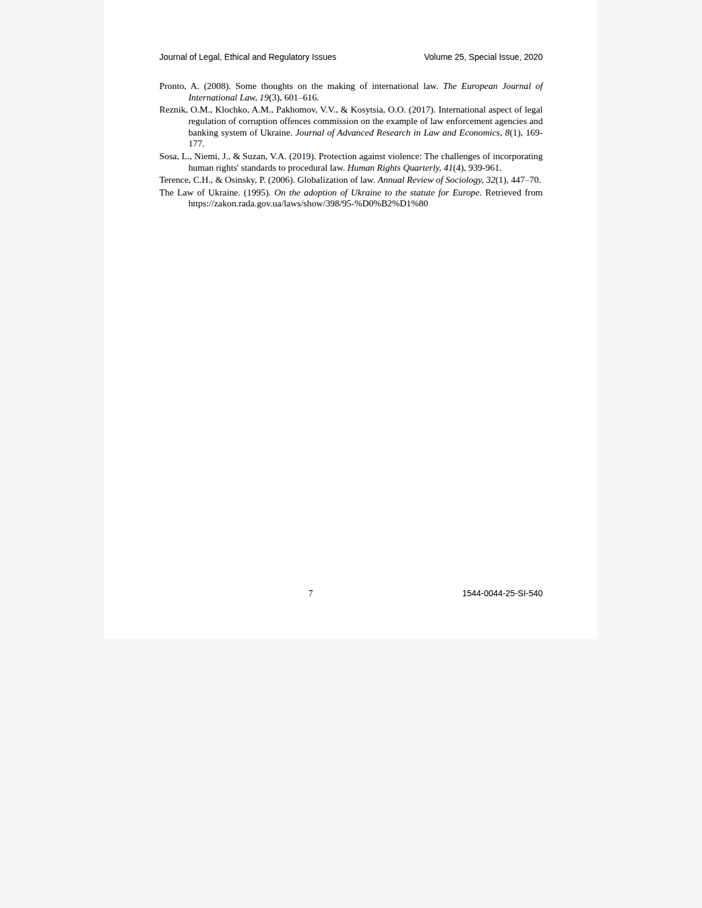Journal of Legal, Ethical and Regulatory Issues Volume 25, Special Issue, 2020
Pronto, A. (2008). Some thoughts on the making of international law. The European Journal of International Law, 19(3), 601–616.
Reznik, O.M., Klochko, A.M., Pakhomov, V.V., & Kosytsia, O.O. (2017). International aspect of legal regulation of corruption offences commission on the example of law enforcement agencies and banking system of Ukraine. Journal of Advanced Research in Law and Economics, 8(1), 169-177.
Sosa, L., Niemi, J., & Suzan, V.A. (2019). Protection against violence: The challenges of incorporating human rights' standards to procedural law. Human Rights Quarterly, 41(4), 939-961.
Terence, C.H., & Osinsky, P. (2006). Globalization of law. Annual Review of Sociology, 32(1), 447–70.
The Law of Ukraine. (1995). On the adoption of Ukraine to the statute for Europe. Retrieved from https://zakon.rada.gov.ua/laws/show/398/95-%D0%B2%D1%80
7 1544-0044-25-SI-540